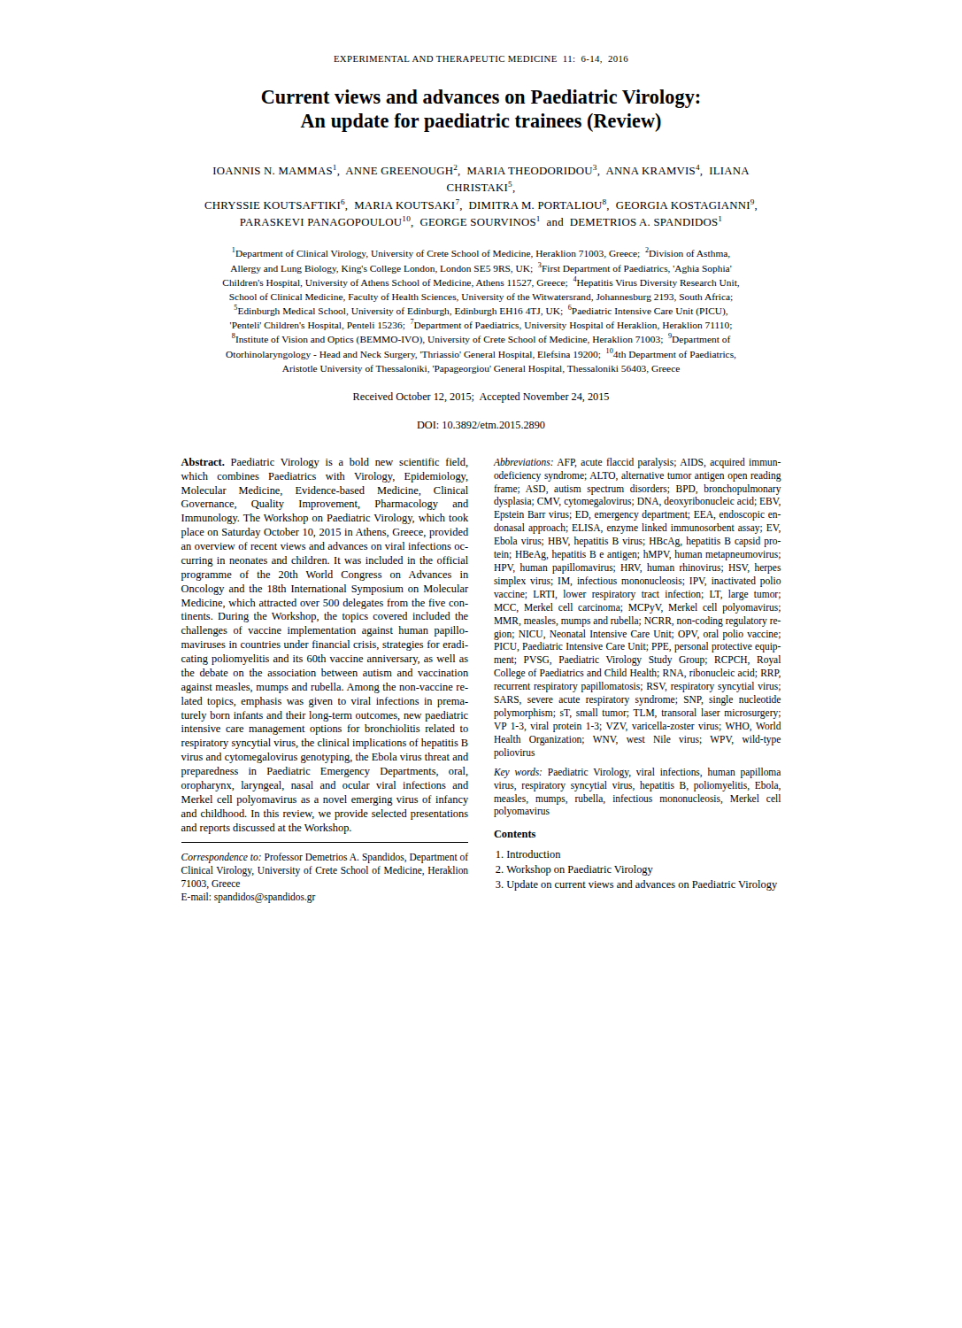EXPERIMENTAL AND THERAPEUTIC MEDICINE 11: 6-14, 2016
Current views and advances on Paediatric Virology:
An update for paediatric trainees (Review)
IOANNIS N. MAMMAS1, ANNE GREENOUGH2, MARIA THEODORIDOU3, ANNA KRAMVIS4, ILIANA CHRISTAKI5,
CHRYSSIE KOUTSAFTIKI6, MARIA KOUTSAKI7, DIMITRA M. PORTALIOU8, GEORGIA KOSTAGIANNI9,
PARASKEVI PANAGOPOULOU10, GEORGE SOURVINOS1 and DEMETRIOS A. SPANDIDOS1
1Department of Clinical Virology, University of Crete School of Medicine, Heraklion 71003, Greece; 2Division of Asthma,
Allergy and Lung Biology, King's College London, London SE5 9RS, UK; 3First Department of Paediatrics, 'Aghia Sophia'
Children's Hospital, University of Athens School of Medicine, Athens 11527, Greece; 4Hepatitis Virus Diversity Research Unit,
School of Clinical Medicine, Faculty of Health Sciences, University of the Witwatersrand, Johannesburg 2193, South Africa;
5Edinburgh Medical School, University of Edinburgh, Edinburgh EH16 4TJ, UK; 6Paediatric Intensive Care Unit (PICU),
'Penteli' Children's Hospital, Penteli 15236; 7Department of Paediatrics, University Hospital of Heraklion, Heraklion 71110;
8Institute of Vision and Optics (BEMMO-IVO), University of Crete School of Medicine, Heraklion 71003; 9Department of
Otorhinolaryngology - Head and Neck Surgery, 'Thriassio' General Hospital, Elefsina 19200; 104th Department of Paediatrics,
Aristotle University of Thessaloniki, 'Papageorgiou' General Hospital, Thessaloniki 56403, Greece
Received October 12, 2015; Accepted November 24, 2015
DOI: 10.3892/etm.2015.2890
Abstract. Paediatric Virology is a bold new scientific field, which combines Paediatrics with Virology, Epidemiology, Molecular Medicine, Evidence-based Medicine, Clinical Governance, Quality Improvement, Pharmacology and Immunology. The Workshop on Paediatric Virology, which took place on Saturday October 10, 2015 in Athens, Greece, provided an overview of recent views and advances on viral infections occurring in neonates and children. It was included in the official programme of the 20th World Congress on Advances in Oncology and the 18th International Symposium on Molecular Medicine, which attracted over 500 delegates from the five continents. During the Workshop, the topics covered included the challenges of vaccine implementation against human papillomaviruses in countries under financial crisis, strategies for eradicating poliomyelitis and its 60th vaccine anniversary, as well as the debate on the association between autism and vaccination against measles, mumps and rubella. Among the non-vaccine related topics, emphasis was given to viral infections in prematurely born infants and their long-term outcomes, new paediatric intensive care management options for bronchiolitis related to respiratory syncytial virus, the clinical implications of hepatitis B virus and cytomegalovirus genotyping, the Ebola virus threat and preparedness in Paediatric Emergency Departments, oral, oropharynx, laryngeal, nasal and ocular viral infections and Merkel cell polyomavirus as a novel emerging virus of infancy and childhood. In this review, we provide selected presentations and reports discussed at the Workshop.
Correspondence to: Professor Demetrios A. Spandidos, Department of Clinical Virology, University of Crete School of Medicine, Heraklion 71003, Greece
E-mail: spandidos@spandidos.gr
Abbreviations: AFP, acute flaccid paralysis; AIDS, acquired immunodeficiency syndrome; ALTO, alternative tumor antigen open reading frame; ASD, autism spectrum disorders; BPD, bronchopulmonary dysplasia; CMV, cytomegalovirus; DNA, deoxyribonucleic acid; EBV, Epstein Barr virus; ED, emergency department; EEA, endoscopic endonasal approach; ELISA, enzyme linked immunosorbent assay; EV, Ebola virus; HBV, hepatitis B virus; HBcAg, hepatitis B capsid protein; HBeAg, hepatitis B e antigen; hMPV, human metapneumovirus; HPV, human papillomavirus; HRV, human rhinovirus; HSV, herpes simplex virus; IM, infectious mononucleosis; IPV, inactivated polio vaccine; LRTI, lower respiratory tract infection; LT, large tumor; MCC, Merkel cell carcinoma; MCPyV, Merkel cell polyomavirus; MMR, measles, mumps and rubella; NCRR, non-coding regulatory region; NICU, Neonatal Intensive Care Unit; OPV, oral polio vaccine; PICU, Paediatric Intensive Care Unit; PPE, personal protective equipment; PVSG, Paediatric Virology Study Group; RCPCH, Royal College of Paediatrics and Child Health; RNA, ribonucleic acid; RRP, recurrent respiratory papillomatosis; RSV, respiratory syncytial virus; SARS, severe acute respiratory syndrome; SNP, single nucleotide polymorphism; sT, small tumor; TLM, transoral laser microsurgery; VP 1-3, viral protein 1-3; VZV, varicella-zoster virus; WHO, World Health Organization; WNV, west Nile virus; WPV, wild-type poliovirus
Key words: Paediatric Virology, viral infections, human papilloma virus, respiratory syncytial virus, hepatitis B, poliomyelitis, Ebola, measles, mumps, rubella, infectious mononucleosis, Merkel cell polyomavirus
Contents
Introduction
Workshop on Paediatric Virology
Update on current views and advances on Paediatric Virology